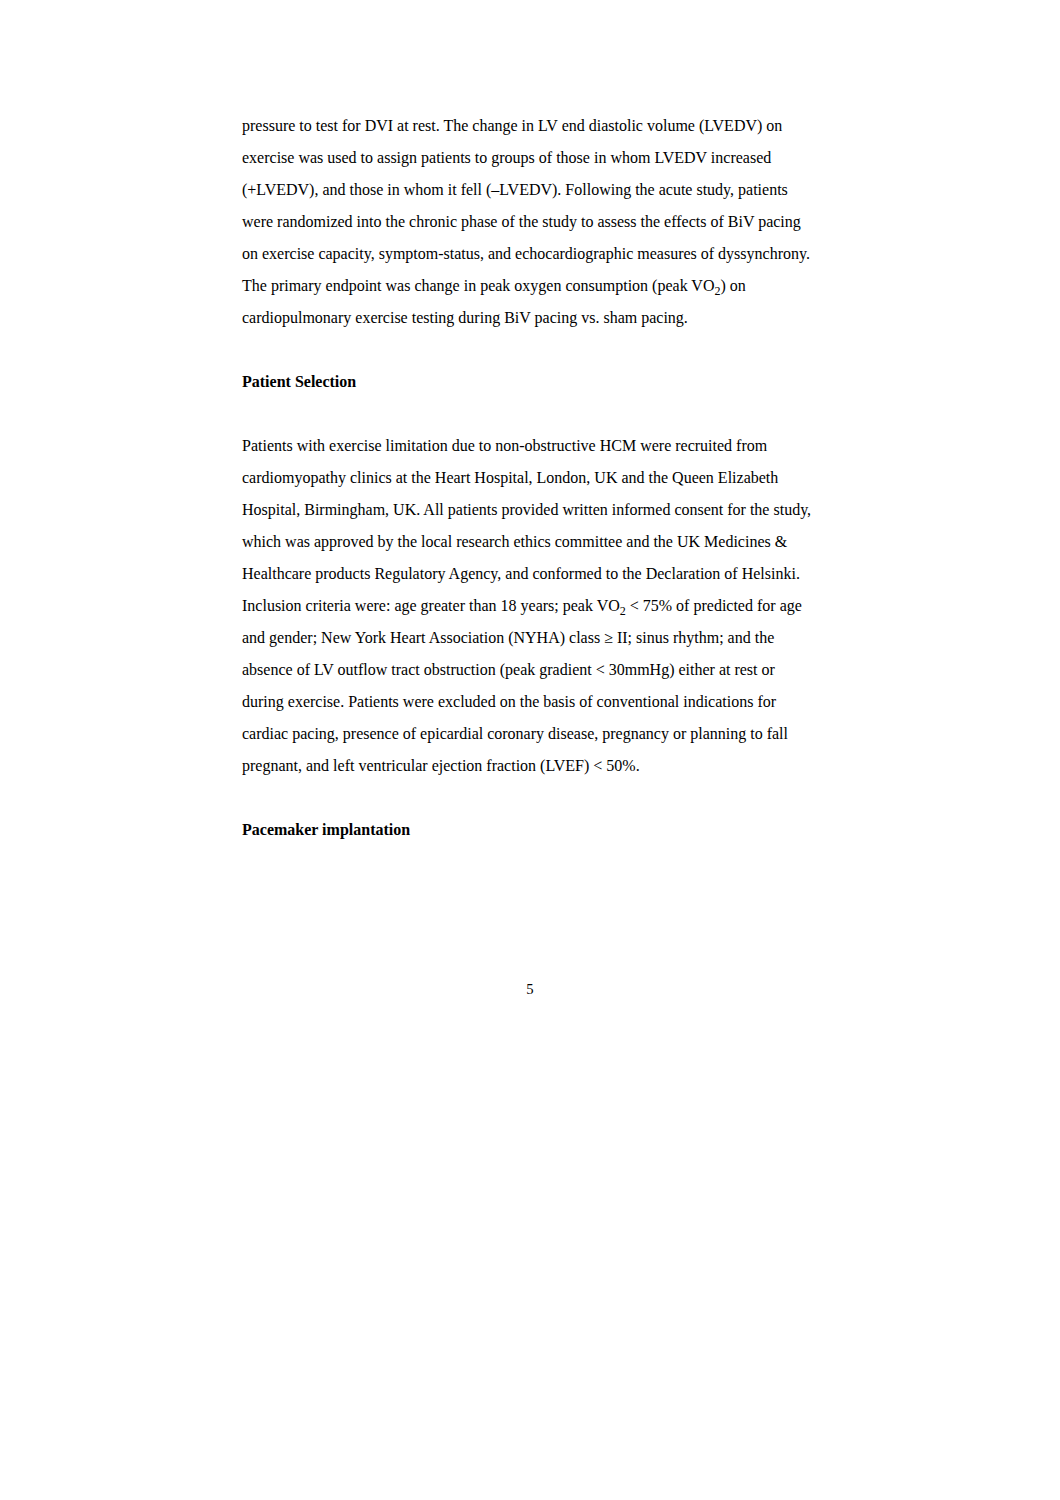pressure to test for DVI at rest. The change in LV end diastolic volume (LVEDV) on exercise was used to assign patients to groups of those in whom LVEDV increased (+LVEDV), and those in whom it fell (–LVEDV). Following the acute study, patients were randomized into the chronic phase of the study to assess the effects of BiV pacing on exercise capacity, symptom-status, and echocardiographic measures of dyssynchrony. The primary endpoint was change in peak oxygen consumption (peak VO2) on cardiopulmonary exercise testing during BiV pacing vs. sham pacing.
Patient Selection
Patients with exercise limitation due to non-obstructive HCM were recruited from cardiomyopathy clinics at the Heart Hospital, London, UK and the Queen Elizabeth Hospital, Birmingham, UK. All patients provided written informed consent for the study, which was approved by the local research ethics committee and the UK Medicines & Healthcare products Regulatory Agency, and conformed to the Declaration of Helsinki. Inclusion criteria were: age greater than 18 years; peak VO2 < 75% of predicted for age and gender; New York Heart Association (NYHA) class ≥ II; sinus rhythm; and the absence of LV outflow tract obstruction (peak gradient < 30mmHg) either at rest or during exercise. Patients were excluded on the basis of conventional indications for cardiac pacing, presence of epicardial coronary disease, pregnancy or planning to fall pregnant, and left ventricular ejection fraction (LVEF) < 50%.
Pacemaker implantation
5